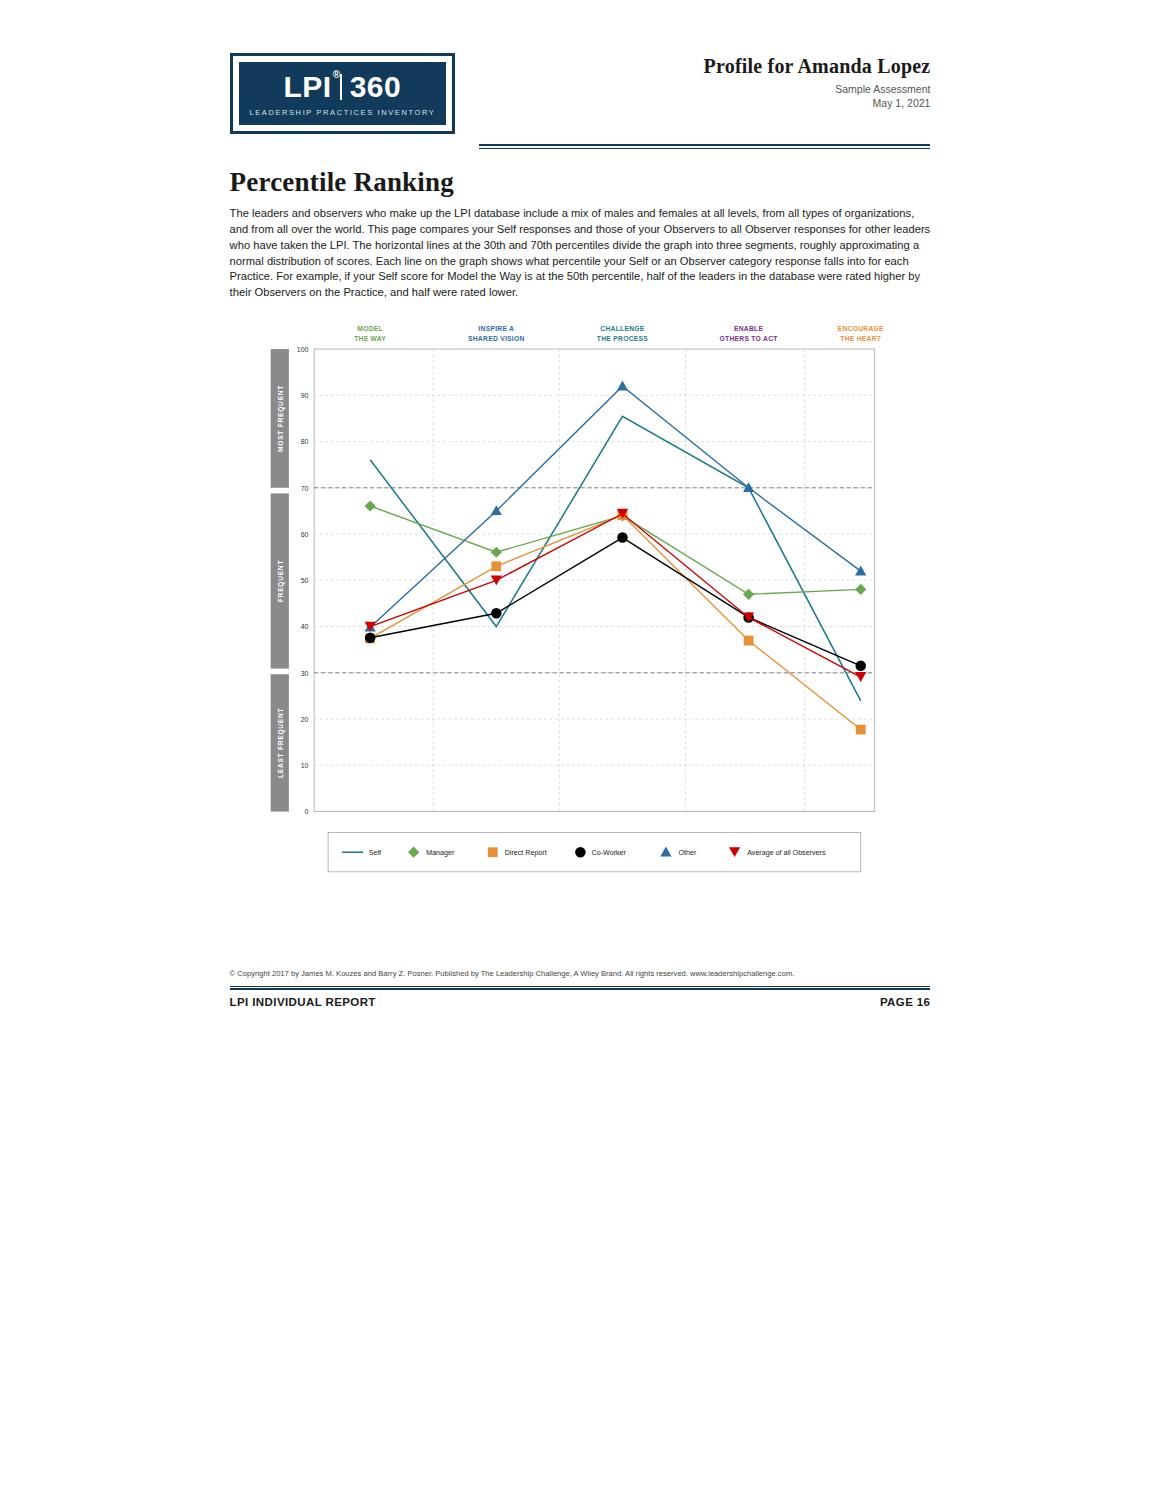LPI® 360
LEADERSHIP PRACTICES INVENTORY
Profile for Amanda Lopez
Sample Assessment
May 1, 2021
Percentile Ranking
The leaders and observers who make up the LPI database include a mix of males and females at all levels, from all types of organizations, and from all over the world. This page compares your Self responses and those of your Observers to all Observer responses for other leaders who have taken the LPI. The horizontal lines at the 30th and 70th percentiles divide the graph into three segments, roughly approximating a normal distribution of scores. Each line on the graph shows what percentile your Self or an Observer category response falls into for each Practice. For example, if your Self score for Model the Way is at the 50th percentile, half of the leaders in the database were rated higher by their Observers on the Practice, and half were rated lower.
MODEL THE WAY INSPIRE A SHARED VISION CHALLENGE THE PROCESS ENABLE OTHERS TO ACT ENCOURAGE THE HEART 100 90 80 70 60 50 40 30 20 10 0 MOST FREQUENT FREQUENT LEAST FREQUENT Self Manager Direct Report Co-Worker Other Average of all Observers
© Copyright 2017 by James M. Kouzes and Barry Z. Posner. Published by The Leadership Challenge, A Wiley Brand. All rights reserved. www.leadershipchallenge.com.
LPI INDIVIDUAL REPORT
PAGE 16